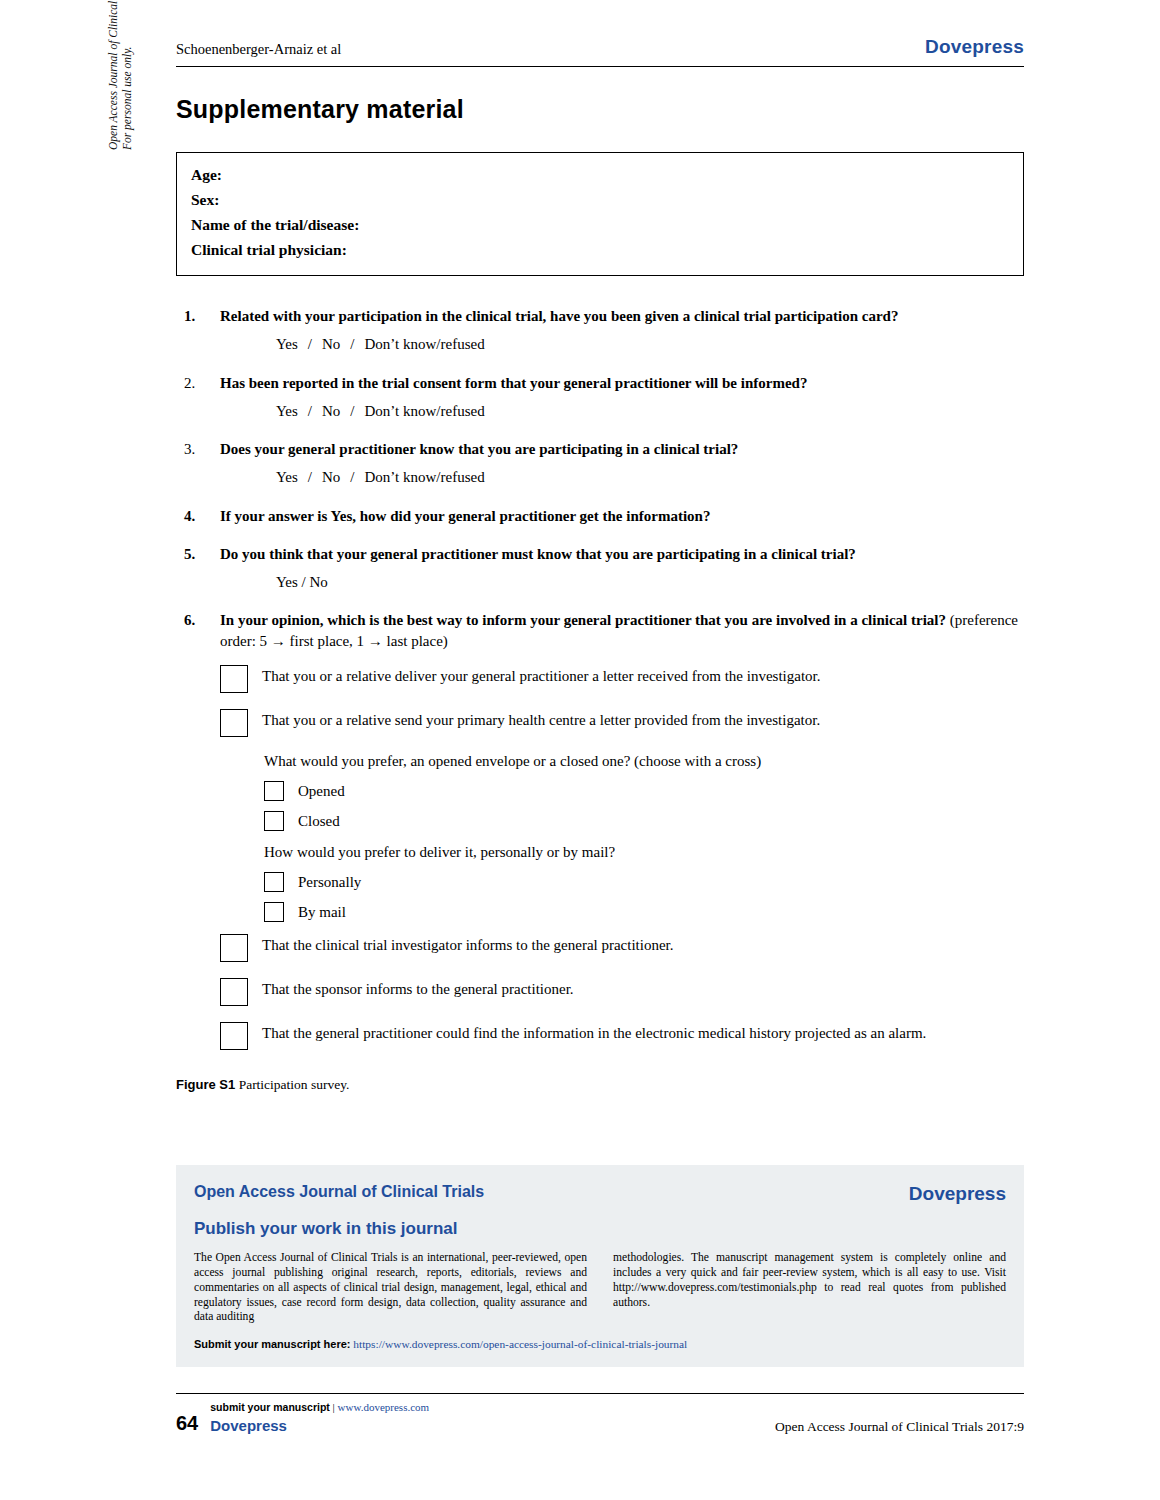Open Access Journal of Clinical Trials downloaded from https://www.dovepress.com/ by 193.144.12.133 on 30-Oct-2017 For personal use only.
Schoenenberger-Arnaiz et al
Dove press
Supplementary material
Age:
Sex:
Name of the trial/disease:
Clinical trial physician:
Related with your participation in the clinical trial, have you been given a clinical trial participation card?
Yes/No/Don’t know/refused
Has been reported in the trial consent form that your general practitioner will be informed?
Yes/No/Don’t know/refused
Does your general practitioner know that you are participating in a clinical trial?
Yes/No/Don’t know/refused
If your answer is Yes, how did your general practitioner get the information?
Do you think that your general practitioner must know that you are participating in a clinical trial?
Yes / No
In your opinion, which is the best way to inform your general practitioner that you are involved in a clinical trial? (preference order: 5 → first place, 1 → last place)
That you or a relative deliver your general practitioner a letter received from the investigator.
That you or a relative send your primary health centre a letter provided from the investigator.
What would you prefer, an opened envelope or a closed one? (choose with a cross)
Opened
Closed
How would you prefer to deliver it, personally or by mail?
Personally
By mail
That the clinical trial investigator informs to the general practitioner.
That the sponsor informs to the general practitioner.
That the general practitioner could find the information in the electronic medical history projected as an alarm.
Figure S1 Participation survey.
Open Access Journal of Clinical Trials
Dovepress
Publish your work in this journal
The Open Access Journal of Clinical Trials is an international, peer-reviewed, open access journal publishing original research, reports, editorials, reviews and commentaries on all aspects of clinical trial design, management, legal, ethical and regulatory issues, case record form design, data collection, quality assurance and data auditing
methodologies. The manuscript management system is completely online and includes a very quick and fair peer-review system, which is all easy to use. Visit http://www.dovepress.com/testimonials.php to read real quotes from published authors.
Submit your manuscript here: https://www.dovepress.com/open-access-journal-of-clinical-trials-journal
64
submit your manuscript | www.dovepress.com
Dovepress
Open Access Journal of Clinical Trials 2017:9